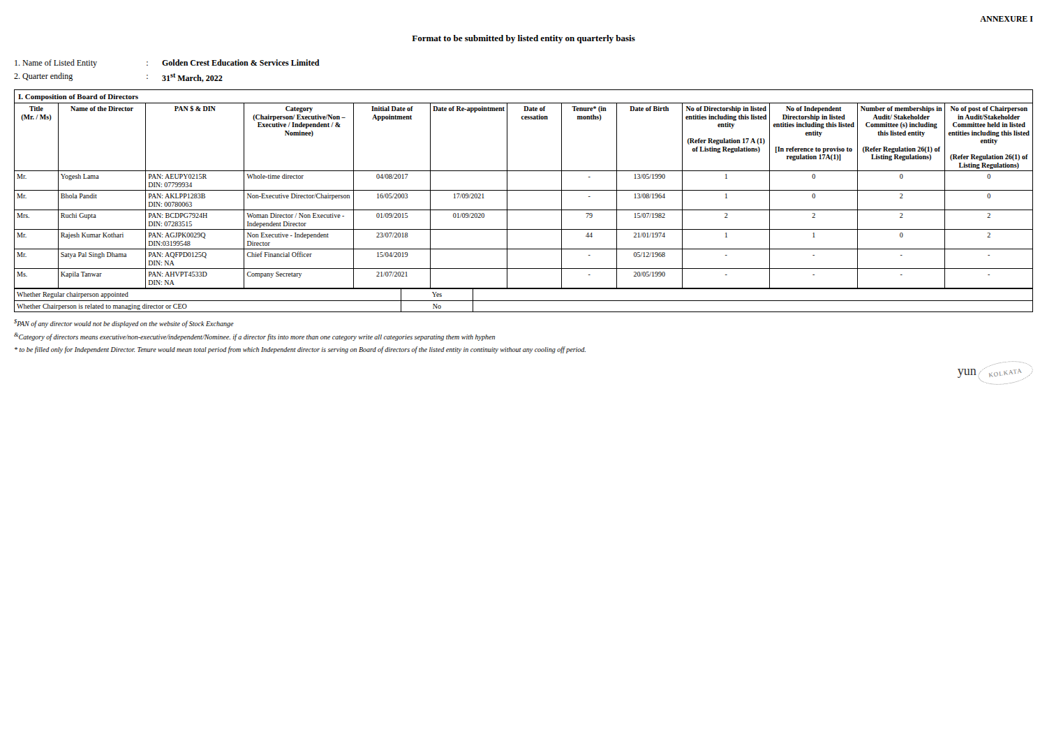ANNEXURE I
Format to be submitted by listed entity on quarterly basis
| 1. Name of Listed Entity | : | Golden Crest Education & Services Limited |
| 2. Quarter ending | : | 31 st March, 2022 |
I. Composition of Board of Directors
| Title (Mr. / Ms) | Name of the Director | PAN $ & DIN | Category (Chairperson/ Executive/Non – Executive / Independent / & Nominee) | Initial Date of Appointment | Date of Re-appointment | Date of cessation | Tenure* (in months) | Date of Birth | No of Directorship in listed entities including this listed entity (Refer Regulation 17 A (1) of Listing Regulations) | No of Independent Directorship in listed entities including this listed entity [In reference to proviso to regulation 17A(1)] | Number of memberships in Audit/ Stakeholder Committee (s) including this listed entity (Refer Regulation 26(1) of Listing Regulations) | No of post of Chairperson in Audit/Stakeholder Committee held in listed entities including this listed entity (Refer Regulation 26(1) of Listing Regulations) |
| --- | --- | --- | --- | --- | --- | --- | --- | --- | --- | --- | --- | --- |
| Mr. | Yogesh Lama | PAN: AEUPY0215R DIN: 07799934 | Whole-time director | 04/08/2017 | | | - | 13/05/1990 | 1 | 0 | 0 | 0 |
| Mr. | Bhola Pandit | PAN: AKLPP1283B DIN: 00780063 | Non-Executive Director/Chairperson | 16/05/2003 | 17/09/2021 | | - | 13/08/1964 | 1 | 0 | 2 | 0 |
| Mrs. | Ruchi Gupta | PAN: BCDPG7924H DIN: 07283515 | Woman Director / Non Executive - Independent Director | 01/09/2015 | 01/09/2020 | | 79 | 15/07/1982 | 2 | 2 | 2 | 2 |
| Mr. | Rajesh Kumar Kothari | PAN: AGJPK0029Q DIN:03199548 | Non Executive - Independent Director | 23/07/2018 | | | 44 | 21/01/1974 | 1 | 1 | 0 | 2 |
| Mr. | Satya Pal Singh Dhama | PAN: AQFPD0125Q DIN: NA | Chief Financial Officer | 15/04/2019 | | | - | 05/12/1968 | - | - | - | - |
| Ms. | Kapila Tanwar | PAN: AHVPT4533D DIN: NA | Company Secretary | 21/07/2021 | | | - | 20/05/1990 | - | - | - | - |
| Whether Regular chairperson appointed | Yes | |
| Whether Chairperson is related to managing director or CEO | No | |
$PAN of any director would not be displayed on the website of Stock Exchange
&Category of directors means executive/non-executive/independent/Nominee. if a director fits into more than one category write all categories separating them with hyphen
* to be filled only for Independent Director. Tenure would mean total period from which Independent director is serving on Board of directors of the listed entity in continuity without any cooling off period.
yun KOLKATA